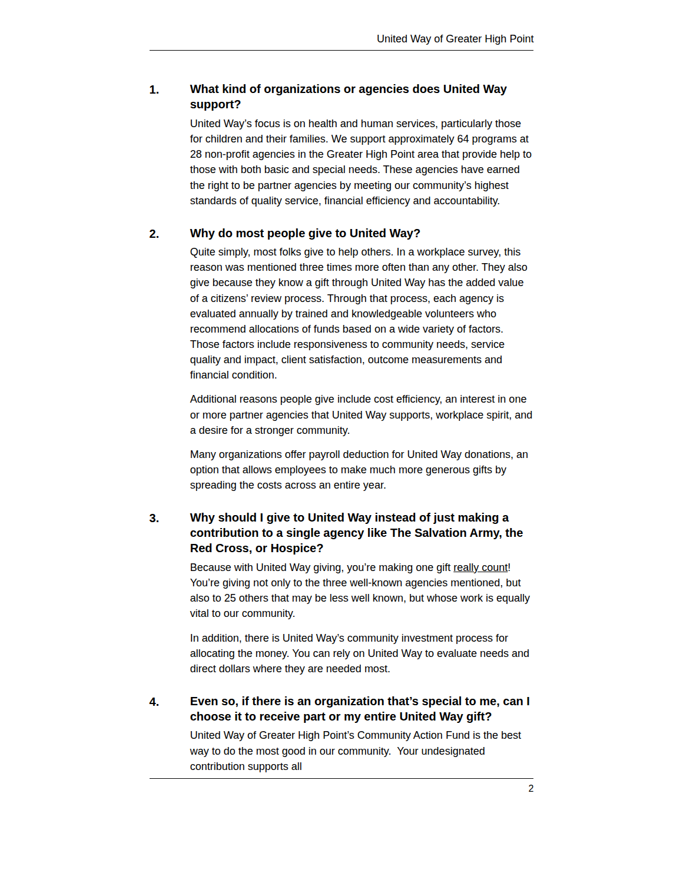United Way of Greater High Point
What kind of organizations or agencies does United Way support?
United Way’s focus is on health and human services, particularly those for children and their families. We support approximately 64 programs at 28 non-profit agencies in the Greater High Point area that provide help to those with both basic and special needs. These agencies have earned the right to be partner agencies by meeting our community’s highest standards of quality service, financial efficiency and accountability.
Why do most people give to United Way?
Quite simply, most folks give to help others. In a workplace survey, this reason was mentioned three times more often than any other. They also give because they know a gift through United Way has the added value of a citizens’ review process. Through that process, each agency is evaluated annually by trained and knowledgeable volunteers who recommend allocations of funds based on a wide variety of factors. Those factors include responsiveness to community needs, service quality and impact, client satisfaction, outcome measurements and financial condition.
Additional reasons people give include cost efficiency, an interest in one or more partner agencies that United Way supports, workplace spirit, and a desire for a stronger community.
Many organizations offer payroll deduction for United Way donations, an option that allows employees to make much more generous gifts by spreading the costs across an entire year.
Why should I give to United Way instead of just making a contribution to a single agency like The Salvation Army, the Red Cross, or Hospice?
Because with United Way giving, you’re making one gift really count! You’re giving not only to the three well-known agencies mentioned, but also to 25 others that may be less well known, but whose work is equally vital to our community.
In addition, there is United Way’s community investment process for allocating the money. You can rely on United Way to evaluate needs and direct dollars where they are needed most.
Even so, if there is an organization that’s special to me, can I choose it to receive part or my entire United Way gift?
United Way of Greater High Point’s Community Action Fund is the best way to do the most good in our community. Your undesignated contribution supports all
2